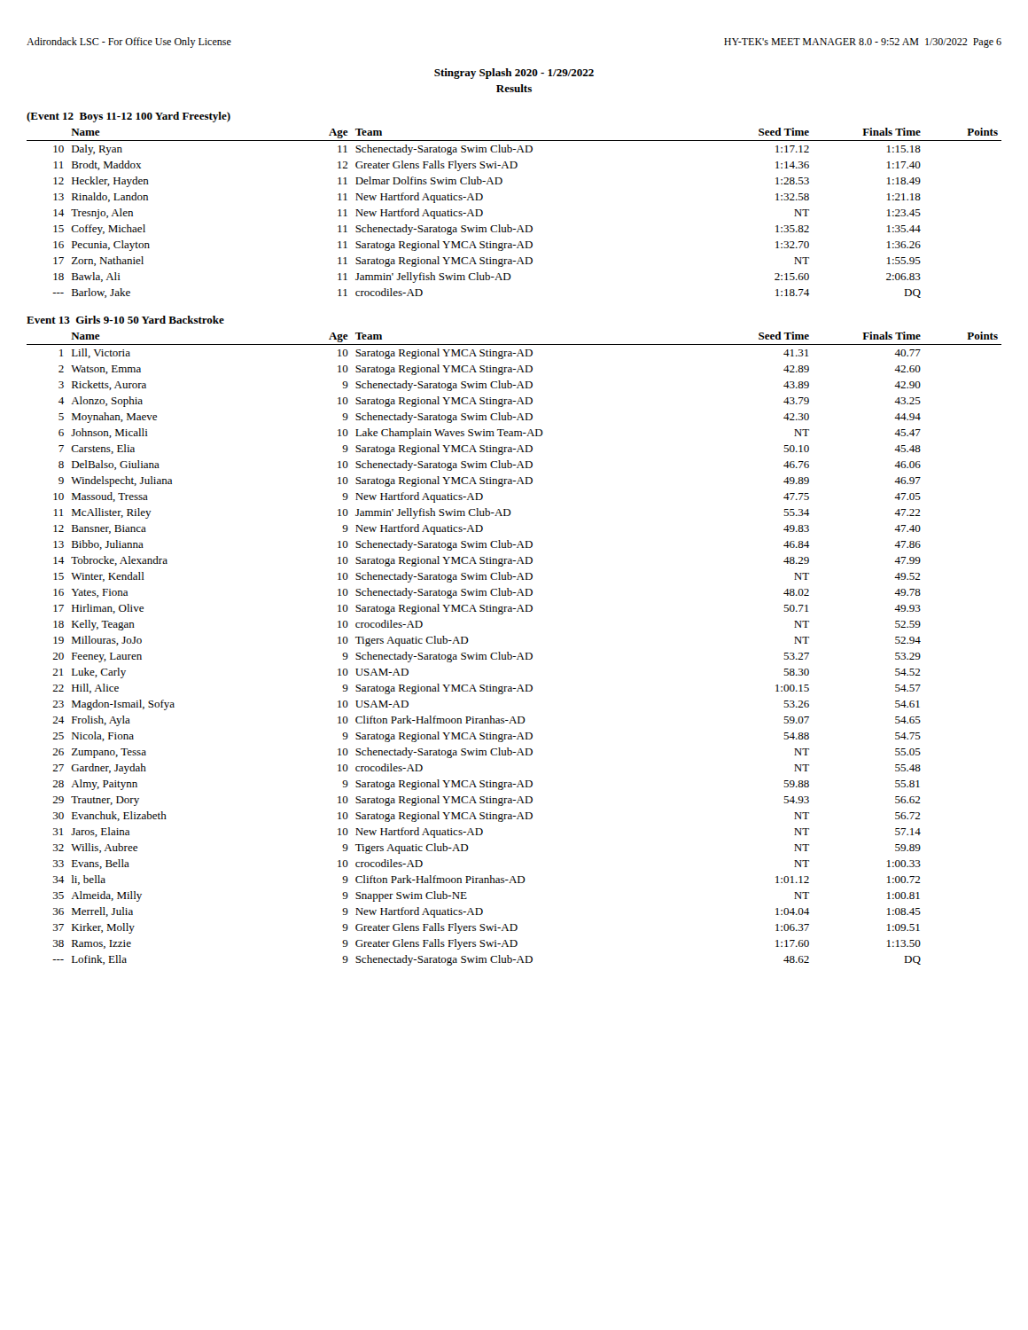Adirondack LSC - For Office Use Only License
HY-TEK's MEET MANAGER 8.0 - 9:52 AM 1/30/2022 Page 6
Stingray Splash 2020 - 1/29/2022
Results
(Event 12 Boys 11-12 100 Yard Freestyle)
| | Name | Age | Team | Seed Time | Finals Time | Points |
| --- | --- | --- | --- | --- | --- | --- |
| 10 | Daly, Ryan | 11 | Schenectady-Saratoga Swim Club-AD | 1:17.12 | 1:15.18 | |
| 11 | Brodt, Maddox | 12 | Greater Glens Falls Flyers Swi-AD | 1:14.36 | 1:17.40 | |
| 12 | Heckler, Hayden | 11 | Delmar Dolfins Swim Club-AD | 1:28.53 | 1:18.49 | |
| 13 | Rinaldo, Landon | 11 | New Hartford Aquatics-AD | 1:32.58 | 1:21.18 | |
| 14 | Tresnjo, Alen | 11 | New Hartford Aquatics-AD | NT | 1:23.45 | |
| 15 | Coffey, Michael | 11 | Schenectady-Saratoga Swim Club-AD | 1:35.82 | 1:35.44 | |
| 16 | Pecunia, Clayton | 11 | Saratoga Regional YMCA Stingra-AD | 1:32.70 | 1:36.26 | |
| 17 | Zorn, Nathaniel | 11 | Saratoga Regional YMCA Stingra-AD | NT | 1:55.95 | |
| 18 | Bawla, Ali | 11 | Jammin' Jellyfish Swim Club-AD | 2:15.60 | 2:06.83 | |
| --- | Barlow, Jake | 11 | crocodiles-AD | 1:18.74 | DQ | |
Event 13 Girls 9-10 50 Yard Backstroke
| | Name | Age | Team | Seed Time | Finals Time | Points |
| --- | --- | --- | --- | --- | --- | --- |
| 1 | Lill, Victoria | 10 | Saratoga Regional YMCA Stingra-AD | 41.31 | 40.77 | |
| 2 | Watson, Emma | 10 | Saratoga Regional YMCA Stingra-AD | 42.89 | 42.60 | |
| 3 | Ricketts, Aurora | 9 | Schenectady-Saratoga Swim Club-AD | 43.89 | 42.90 | |
| 4 | Alonzo, Sophia | 10 | Saratoga Regional YMCA Stingra-AD | 43.79 | 43.25 | |
| 5 | Moynahan, Maeve | 9 | Schenectady-Saratoga Swim Club-AD | 42.30 | 44.94 | |
| 6 | Johnson, Micalli | 10 | Lake Champlain Waves Swim Team-AD | NT | 45.47 | |
| 7 | Carstens, Elia | 9 | Saratoga Regional YMCA Stingra-AD | 50.10 | 45.48 | |
| 8 | DelBalso, Giuliana | 10 | Schenectady-Saratoga Swim Club-AD | 46.76 | 46.06 | |
| 9 | Windelspecht, Juliana | 10 | Saratoga Regional YMCA Stingra-AD | 49.89 | 46.97 | |
| 10 | Massoud, Tressa | 9 | New Hartford Aquatics-AD | 47.75 | 47.05 | |
| 11 | McAllister, Riley | 10 | Jammin' Jellyfish Swim Club-AD | 55.34 | 47.22 | |
| 12 | Bansner, Bianca | 9 | New Hartford Aquatics-AD | 49.83 | 47.40 | |
| 13 | Bibbo, Julianna | 10 | Schenectady-Saratoga Swim Club-AD | 46.84 | 47.86 | |
| 14 | Tobrocke, Alexandra | 10 | Saratoga Regional YMCA Stingra-AD | 48.29 | 47.99 | |
| 15 | Winter, Kendall | 10 | Schenectady-Saratoga Swim Club-AD | NT | 49.52 | |
| 16 | Yates, Fiona | 10 | Schenectady-Saratoga Swim Club-AD | 48.02 | 49.78 | |
| 17 | Hirliman, Olive | 10 | Saratoga Regional YMCA Stingra-AD | 50.71 | 49.93 | |
| 18 | Kelly, Teagan | 10 | crocodiles-AD | NT | 52.59 | |
| 19 | Millouras, JoJo | 10 | Tigers Aquatic Club-AD | NT | 52.94 | |
| 20 | Feeney, Lauren | 9 | Schenectady-Saratoga Swim Club-AD | 53.27 | 53.29 | |
| 21 | Luke, Carly | 10 | USAM-AD | 58.30 | 54.52 | |
| 22 | Hill, Alice | 9 | Saratoga Regional YMCA Stingra-AD | 1:00.15 | 54.57 | |
| 23 | Magdon-Ismail, Sofya | 10 | USAM-AD | 53.26 | 54.61 | |
| 24 | Frolish, Ayla | 10 | Clifton Park-Halfmoon Piranhas-AD | 59.07 | 54.65 | |
| 25 | Nicola, Fiona | 9 | Saratoga Regional YMCA Stingra-AD | 54.88 | 54.75 | |
| 26 | Zumpano, Tessa | 10 | Schenectady-Saratoga Swim Club-AD | NT | 55.05 | |
| 27 | Gardner, Jaydah | 10 | crocodiles-AD | NT | 55.48 | |
| 28 | Almy, Paitynn | 9 | Saratoga Regional YMCA Stingra-AD | 59.88 | 55.81 | |
| 29 | Trautner, Dory | 10 | Saratoga Regional YMCA Stingra-AD | 54.93 | 56.62 | |
| 30 | Evanchuk, Elizabeth | 10 | Saratoga Regional YMCA Stingra-AD | NT | 56.72 | |
| 31 | Jaros, Elaina | 10 | New Hartford Aquatics-AD | NT | 57.14 | |
| 32 | Willis, Aubree | 9 | Tigers Aquatic Club-AD | NT | 59.89 | |
| 33 | Evans, Bella | 10 | crocodiles-AD | NT | 1:00.33 | |
| 34 | li, bella | 9 | Clifton Park-Halfmoon Piranhas-AD | 1:01.12 | 1:00.72 | |
| 35 | Almeida, Milly | 9 | Snapper Swim Club-NE | NT | 1:00.81 | |
| 36 | Merrell, Julia | 9 | New Hartford Aquatics-AD | 1:04.04 | 1:08.45 | |
| 37 | Kirker, Molly | 9 | Greater Glens Falls Flyers Swi-AD | 1:06.37 | 1:09.51 | |
| 38 | Ramos, Izzie | 9 | Greater Glens Falls Flyers Swi-AD | 1:17.60 | 1:13.50 | |
| --- | Lofink, Ella | 9 | Schenectady-Saratoga Swim Club-AD | 48.62 | DQ | |